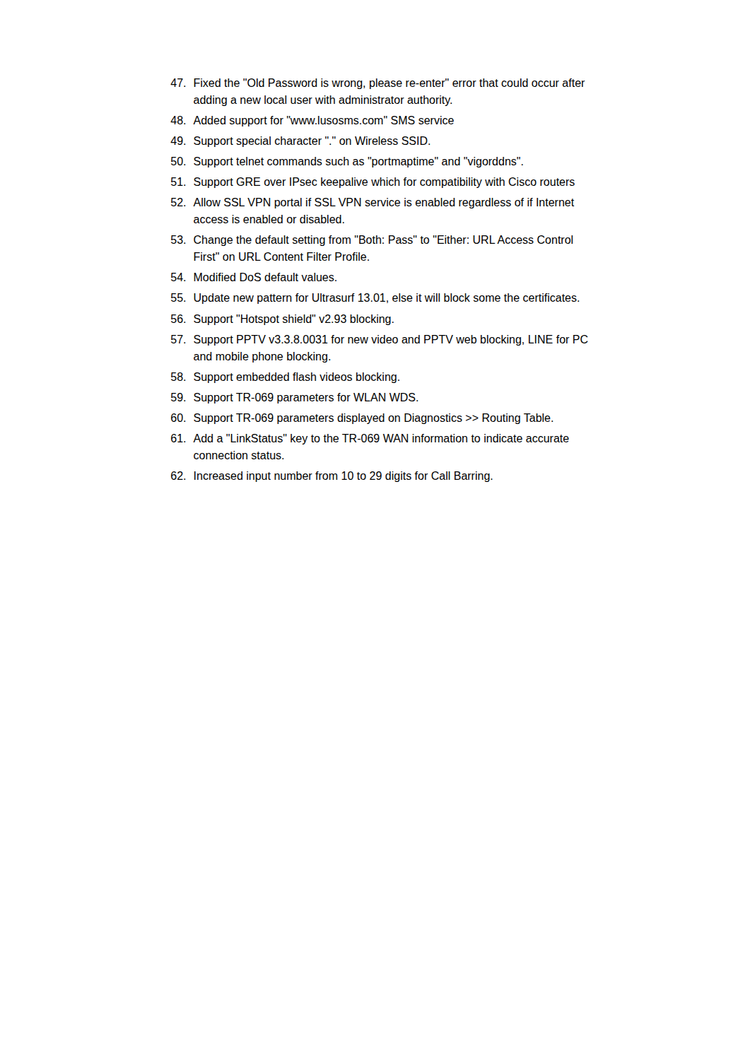Fixed the "Old Password is wrong, please re-enter" error that could occur after adding a new local user with administrator authority.
Added support for "www.lusosms.com" SMS service
Support special character "." on Wireless SSID.
Support telnet commands such as "portmaptime" and "vigorddns".
Support GRE over IPsec keepalive which for compatibility with Cisco routers
Allow SSL VPN portal if SSL VPN service is enabled regardless of if Internet access is enabled or disabled.
Change the default setting from "Both: Pass" to "Either: URL Access Control First" on URL Content Filter Profile.
Modified DoS default values.
Update new pattern for Ultrasurf 13.01, else it will block some the certificates.
Support "Hotspot shield" v2.93 blocking.
Support PPTV v3.3.8.0031 for new video and PPTV web blocking, LINE for PC and mobile phone blocking.
Support embedded flash videos blocking.
Support TR-069 parameters for WLAN WDS.
Support TR-069 parameters displayed on Diagnostics >> Routing Table.
Add a "LinkStatus" key to the TR-069 WAN information to indicate accurate connection status.
Increased input number from 10 to 29 digits for Call Barring.